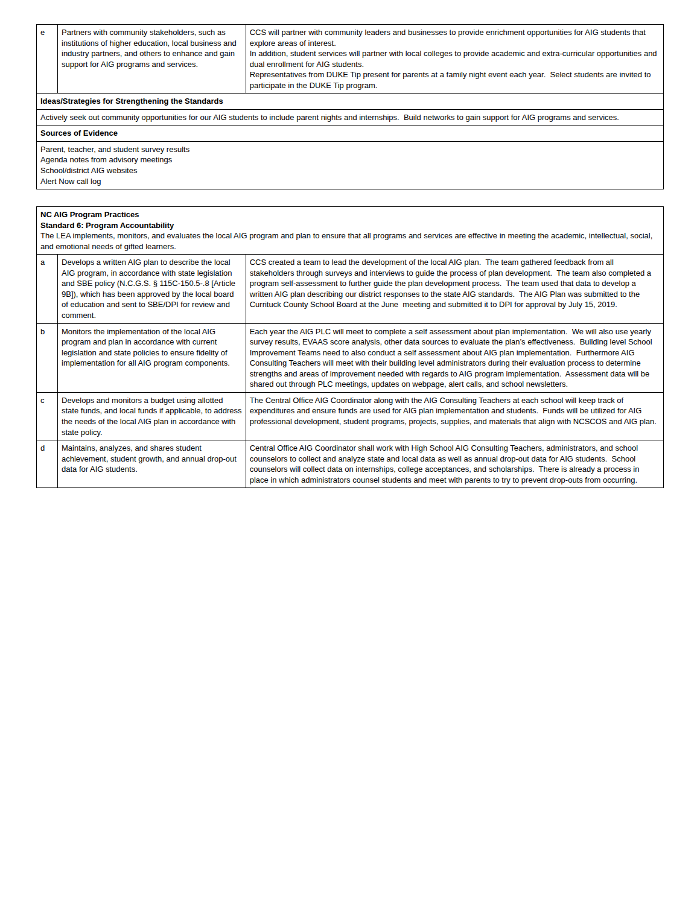| e | Partners with community stakeholders, such as institutions of higher education, local business and industry partners, and others to enhance and gain support for AIG programs and services. | CCS will partner with community leaders and businesses to provide enrichment opportunities for AIG students that explore areas of interest. In addition, student services will partner with local colleges to provide academic and extra-curricular opportunities and dual enrollment for AIG students. Representatives from DUKE Tip present for parents at a family night event each year. Select students are invited to participate in the DUKE Tip program. |
| Ideas/Strategies for Strengthening the Standards |
| Actively seek out community opportunities for our AIG students to include parent nights and internships. Build networks to gain support for AIG programs and services. |
| Sources of Evidence |
| Parent, teacher, and student survey results Agenda notes from advisory meetings School/district AIG websites Alert Now call log |
| NC AIG Program Practices Standard 6: Program Accountability The LEA implements, monitors, and evaluates the local AIG program and plan to ensure that all programs and services are effective in meeting the academic, intellectual, social, and emotional needs of gifted learners. |
| a | Develops a written AIG plan to describe the local AIG program, in accordance with state legislation and SBE policy (N.C.G.S. § 115C-150.5-.8 [Article 9B]), which has been approved by the local board of education and sent to SBE/DPI for review and comment. | CCS created a team to lead the development of the local AIG plan. The team gathered feedback from all stakeholders through surveys and interviews to guide the process of plan development. The team also completed a program self-assessment to further guide the plan development process. The team used that data to develop a written AIG plan describing our district responses to the state AIG standards. The AIG Plan was submitted to the Currituck County School Board at the June meeting and submitted it to DPI for approval by July 15, 2019. |
| b | Monitors the implementation of the local AIG program and plan in accordance with current legislation and state policies to ensure fidelity of implementation for all AIG program components. | Each year the AIG PLC will meet to complete a self assessment about plan implementation. We will also use yearly survey results, EVAAS score analysis, other data sources to evaluate the plan’s effectiveness. Building level School Improvement Teams need to also conduct a self assessment about AIG plan implementation. Furthermore AIG Consulting Teachers will meet with their building level administrators during their evaluation process to determine strengths and areas of improvement needed with regards to AIG program implementation. Assessment data will be shared out through PLC meetings, updates on webpage, alert calls, and school newsletters. |
| c | Develops and monitors a budget using allotted state funds, and local funds if applicable, to address the needs of the local AIG plan in accordance with state policy. | The Central Office AIG Coordinator along with the AIG Consulting Teachers at each school will keep track of expenditures and ensure funds are used for AIG plan implementation and students. Funds will be utilized for AIG professional development, student programs, projects, supplies, and materials that align with NCSCOS and AIG plan. |
| d | Maintains, analyzes, and shares student achievement, student growth, and annual drop-out data for AIG students. | Central Office AIG Coordinator shall work with High School AIG Consulting Teachers, administrators, and school counselors to collect and analyze state and local data as well as annual drop-out data for AIG students. School counselors will collect data on internships, college acceptances, and scholarships. There is already a process in place in which administrators counsel students and meet with parents to try to prevent drop-outs from occurring. |